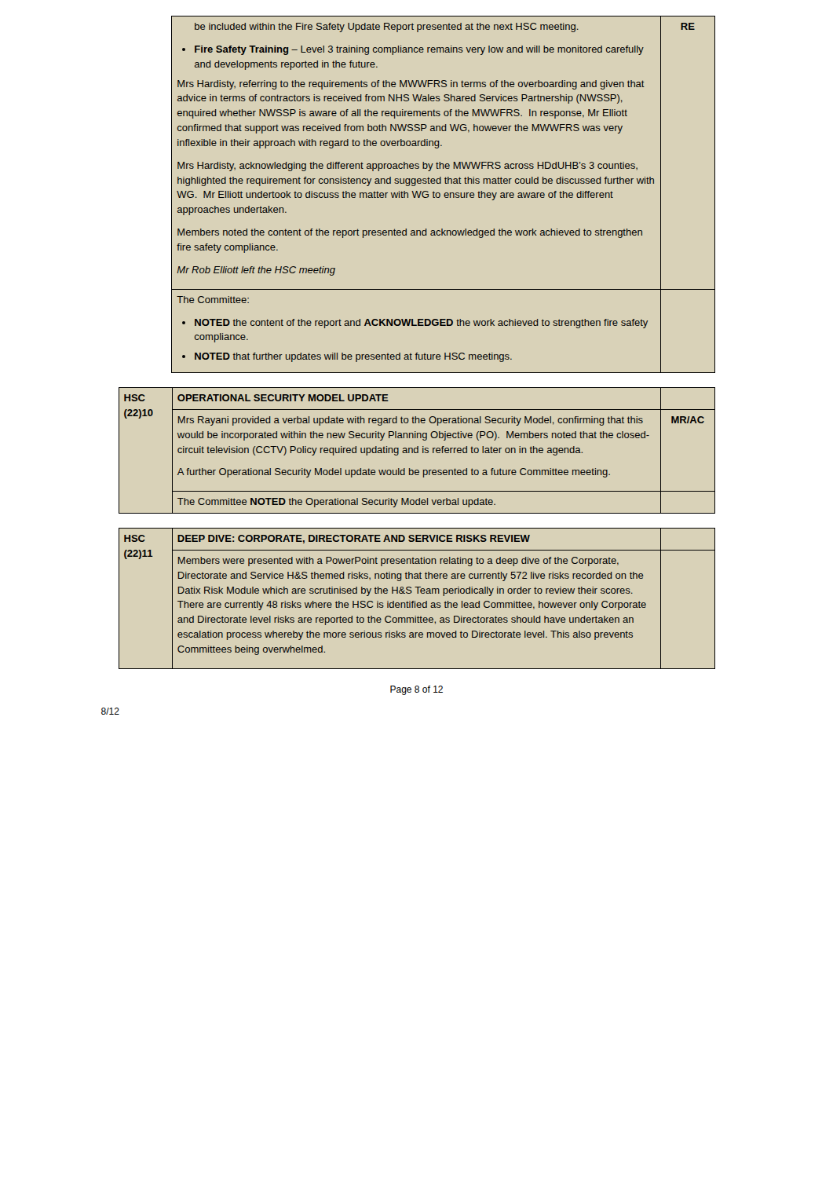| | be included within the Fire Safety Update Report presented at the next HSC meeting. Fire Safety Training – Level 3 training compliance remains very low and will be monitored carefully and developments reported in the future. Mrs Hardisty, referring to the requirements of the MWWFRS in terms of the overboarding and given that advice in terms of contractors is received from NHS Wales Shared Services Partnership (NWSSP), enquired whether NWSSP is aware of all the requirements of the MWWFRS. In response, Mr Elliott confirmed that support was received from both NWSSP and WG, however the MWWFRS was very inflexible in their approach with regard to the overboarding. Mrs Hardisty, acknowledging the different approaches by the MWWFRS across HDdUHB’s 3 counties, highlighted the requirement for consistency and suggested that this matter could be discussed further with WG. Mr Elliott undertook to discuss the matter with WG to ensure they are aware of the different approaches undertaken. Members noted the content of the report presented and acknowledged the work achieved to strengthen fire safety compliance. Mr Rob Elliott left the HSC meeting | RE |
| | The Committee: NOTED the content of the report and ACKNOWLEDGED the work achieved to strengthen fire safety compliance. NOTED that further updates will be presented at future HSC meetings. | |
| HSC (22)10 | OPERATIONAL SECURITY MODEL UPDATE | |
| Mrs Rayani provided a verbal update with regard to the Operational Security Model, confirming that this would be incorporated within the new Security Planning Objective (PO). Members noted that the closed-circuit television (CCTV) Policy required updating and is referred to later on in the agenda. A further Operational Security Model update would be presented to a future Committee meeting. | MR/AC |
| The Committee NOTED the Operational Security Model verbal update. | |
| HSC (22)11 | DEEP DIVE: CORPORATE, DIRECTORATE AND SERVICE RISKS REVIEW | |
| Members were presented with a PowerPoint presentation relating to a deep dive of the Corporate, Directorate and Service H&S themed risks, noting that there are currently 572 live risks recorded on the Datix Risk Module which are scrutinised by the H&S Team periodically in order to review their scores. There are currently 48 risks where the HSC is identified as the lead Committee, however only Corporate and Directorate level risks are reported to the Committee, as Directorates should have undertaken an escalation process whereby the more serious risks are moved to Directorate level. This also prevents Committees being overwhelmed. | |
Page 8 of 12
8/12